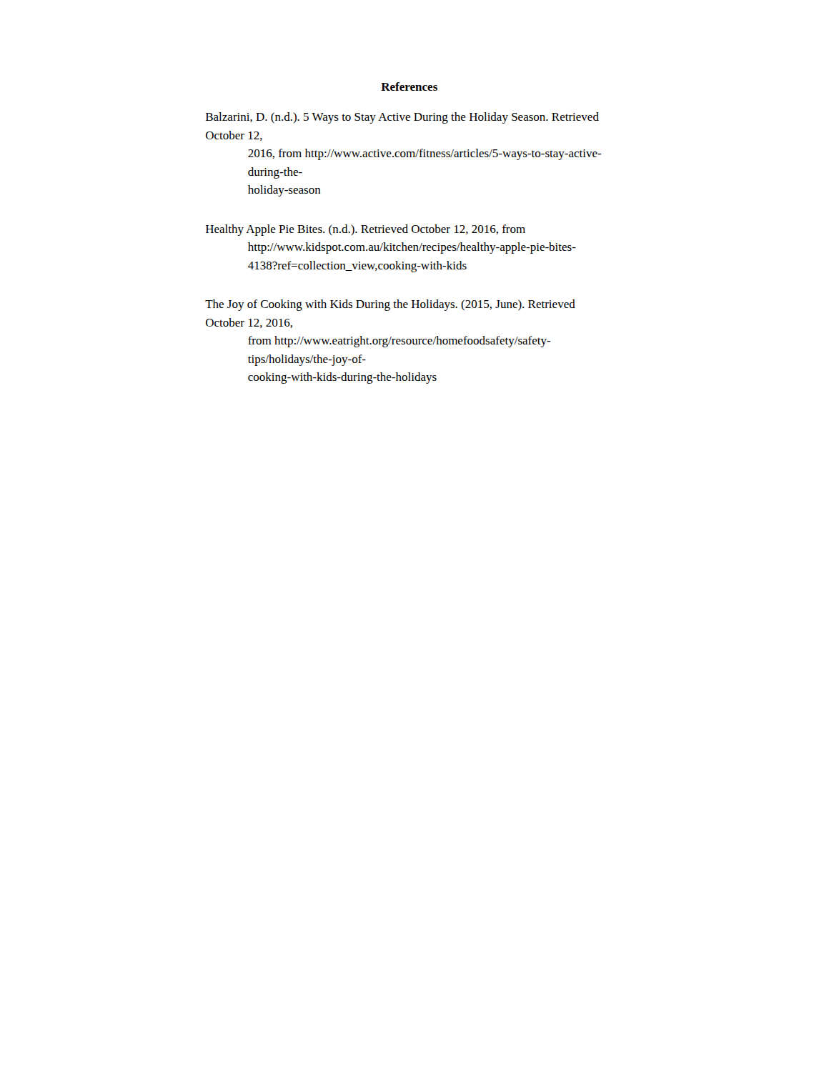References
Balzarini, D. (n.d.). 5 Ways to Stay Active During the Holiday Season. Retrieved October 12, 2016, from http://www.active.com/fitness/articles/5-ways-to-stay-active-during-the- holiday-season
Healthy Apple Pie Bites. (n.d.). Retrieved October 12, 2016, from http://www.kidspot.com.au/kitchen/recipes/healthy-apple-pie-bites- 4138?ref=collection_view,cooking-with-kids
The Joy of Cooking with Kids During the Holidays. (2015, June). Retrieved October 12, 2016, from http://www.eatright.org/resource/homefoodsafety/safety-tips/holidays/the-joy-of- cooking-with-kids-during-the-holidays